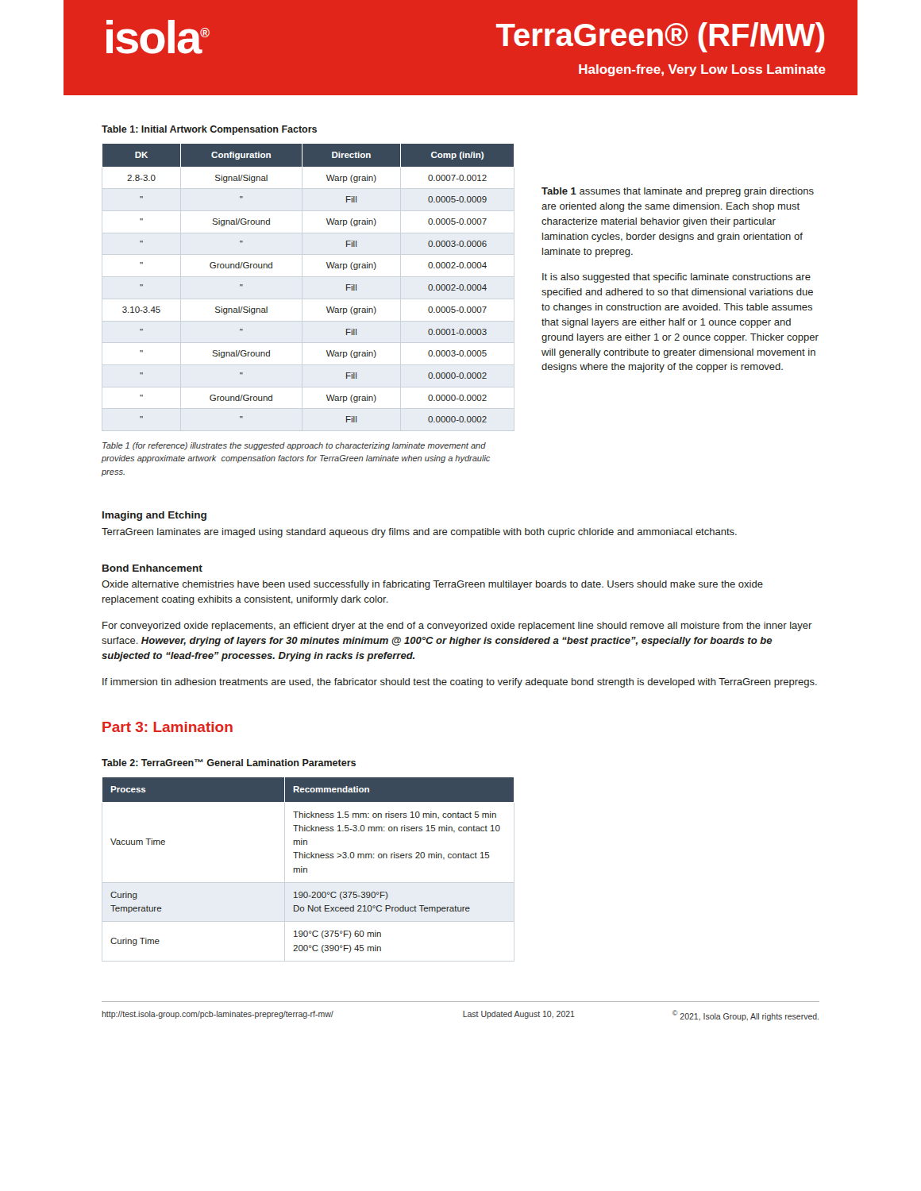isola®
TerraGreen® (RF/MW)
Halogen-free, Very Low Loss Laminate
Table 1: Initial Artwork Compensation Factors
| DK | Configuration | Direction | Comp (in/in) |
| --- | --- | --- | --- |
| 2.8-3.0 | Signal/Signal | Warp (grain) | 0.0007-0.0012 |
| " | " | Fill | 0.0005-0.0009 |
| " | Signal/Ground | Warp (grain) | 0.0005-0.0007 |
| " | " | Fill | 0.0003-0.0006 |
| " | Ground/Ground | Warp (grain) | 0.0002-0.0004 |
| " | " | Fill | 0.0002-0.0004 |
| 3.10-3.45 | Signal/Signal | Warp (grain) | 0.0005-0.0007 |
| " | " | Fill | 0.0001-0.0003 |
| " | Signal/Ground | Warp (grain) | 0.0003-0.0005 |
| " | " | Fill | 0.0000-0.0002 |
| " | Ground/Ground | Warp (grain) | 0.0000-0.0002 |
| " | " | Fill | 0.0000-0.0002 |
Table 1 (for reference) illustrates the suggested approach to characterizing laminate movement and provides approximate artwork compensation factors for TerraGreen laminate when using a hydraulic press.
Table 1 assumes that laminate and prepreg grain directions are oriented along the same dimension. Each shop must characterize material behavior given their particular lamination cycles, border designs and grain orientation of laminate to prepreg.
It is also suggested that specific laminate constructions are specified and adhered to so that dimensional variations due to changes in construction are avoided. This table assumes that signal layers are either half or 1 ounce copper and ground layers are either 1 or 2 ounce copper. Thicker copper will generally contribute to greater dimensional movement in designs where the majority of the copper is removed.
Imaging and Etching
TerraGreen laminates are imaged using standard aqueous dry films and are compatible with both cupric chloride and ammoniacal etchants.
Bond Enhancement
Oxide alternative chemistries have been used successfully in fabricating TerraGreen multilayer boards to date. Users should make sure the oxide replacement coating exhibits a consistent, uniformly dark color.
For conveyorized oxide replacements, an efficient dryer at the end of a conveyorized oxide replacement line should remove all moisture from the inner layer surface. However, drying of layers for 30 minutes minimum @ 100°C or higher is considered a “best practice”, especially for boards to be subjected to “lead-free” processes. Drying in racks is preferred.
If immersion tin adhesion treatments are used, the fabricator should test the coating to verify adequate bond strength is developed with TerraGreen prepregs.
Part 3: Lamination
Table 2: TerraGreen™ General Lamination Parameters
| Process | Recommendation |
| --- | --- |
| Vacuum Time | Thickness 1.5 mm: on risers 10 min, contact 5 min Thickness 1.5-3.0 mm: on risers 15 min, contact 10 min Thickness >3.0 mm: on risers 20 min, contact 15 min |
| Curing Temperature | 190-200°C (375-390°F) Do Not Exceed 210°C Product Temperature |
| Curing Time | 190°C (375°F) 60 min 200°C (390°F) 45 min |
http://test.isola-group.com/pcb-laminates-prepreg/terrag-rf-mw/
Last Updated August 10, 2021
© 2021, Isola Group, All rights reserved.